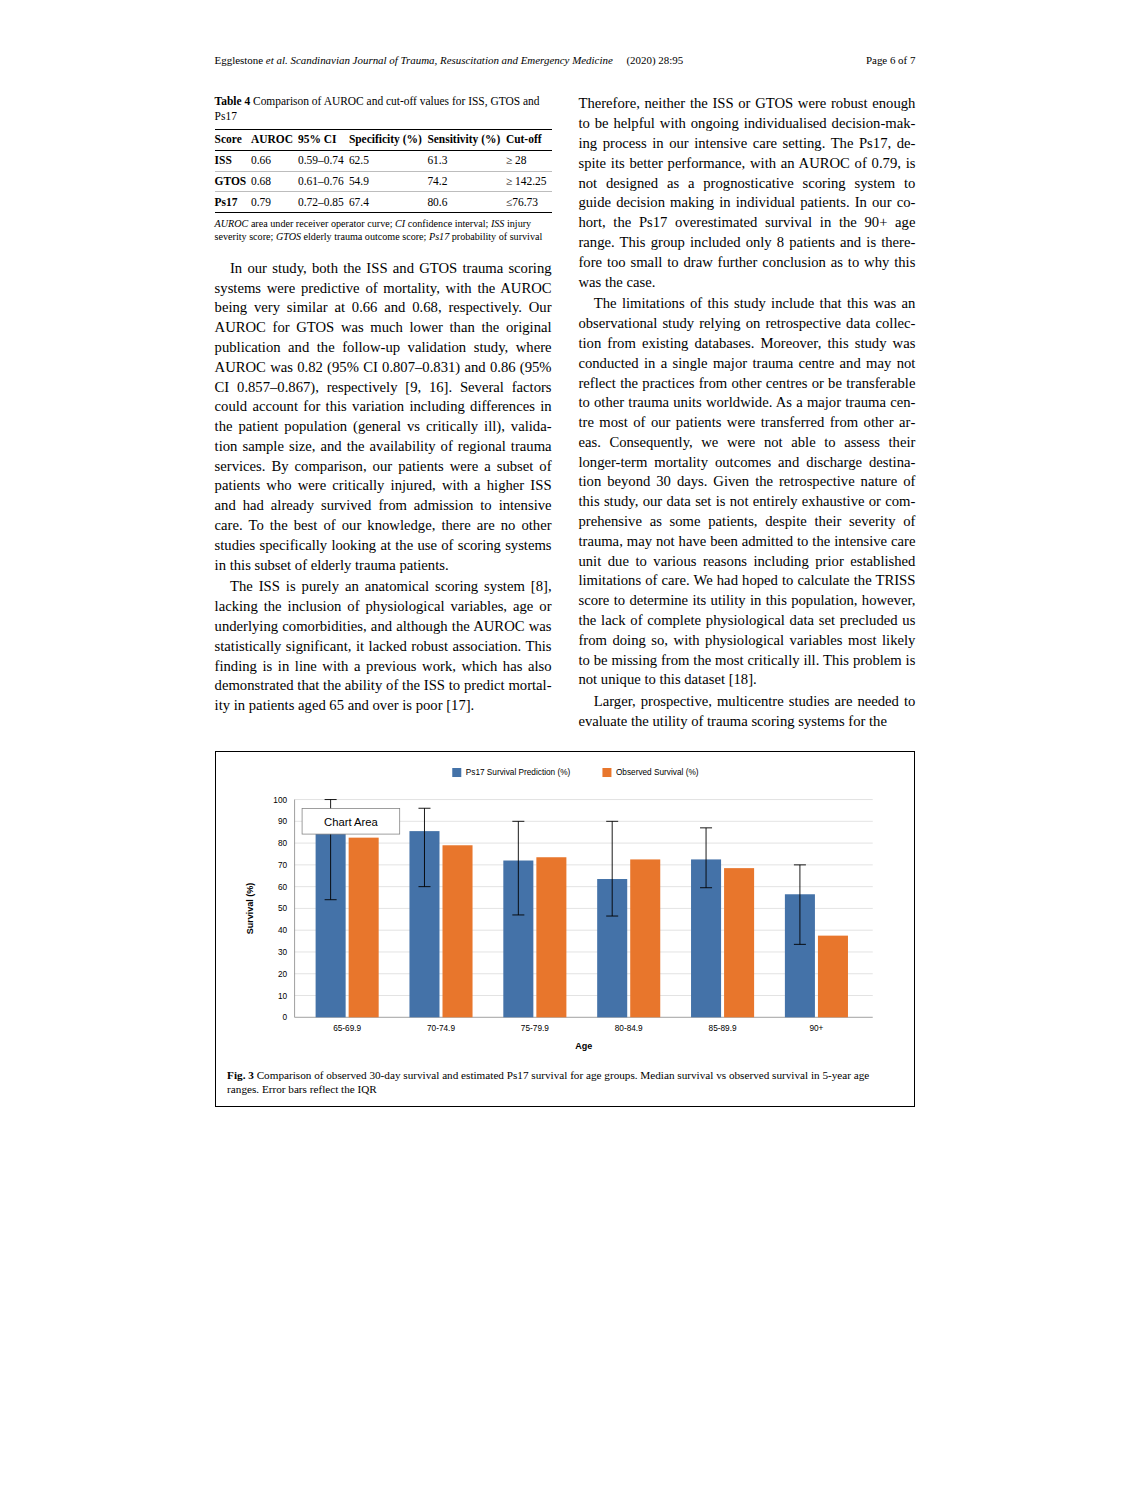Egglestone et al. Scandinavian Journal of Trauma, Resuscitation and Emergency Medicine (2020) 28:95
Page 6 of 7
Table 4 Comparison of AUROC and cut-off values for ISS, GTOS and Ps17
| Score | AUROC | 95% CI | Specificity (%) | Sensitivity (%) | Cut-off |
| --- | --- | --- | --- | --- | --- |
| ISS | 0.66 | 0.59–0.74 | 62.5 | 61.3 | ≥ 28 |
| GTOS | 0.68 | 0.61–0.76 | 54.9 | 74.2 | ≥ 142.25 |
| Ps17 | 0.79 | 0.72–0.85 | 67.4 | 80.6 | ≤76.73 |
AUROC area under receiver operator curve; CI confidence interval; ISS injury severity score; GTOS elderly trauma outcome score; Ps17 probability of survival
In our study, both the ISS and GTOS trauma scoring systems were predictive of mortality, with the AUROC being very similar at 0.66 and 0.68, respectively. Our AUROC for GTOS was much lower than the original publication and the follow-up validation study, where AUROC was 0.82 (95% CI 0.807–0.831) and 0.86 (95% CI 0.857–0.867), respectively [9, 16]. Several factors could account for this variation including differences in the patient population (general vs critically ill), validation sample size, and the availability of regional trauma services. By comparison, our patients were a subset of patients who were critically injured, with a higher ISS and had already survived from admission to intensive care. To the best of our knowledge, there are no other studies specifically looking at the use of scoring systems in this subset of elderly trauma patients.
The ISS is purely an anatomical scoring system [8], lacking the inclusion of physiological variables, age or underlying comorbidities, and although the AUROC was statistically significant, it lacked robust association. This finding is in line with a previous work, which has also demonstrated that the ability of the ISS to predict mortality in patients aged 65 and over is poor [17].
Therefore, neither the ISS or GTOS were robust enough to be helpful with ongoing individualised decision-making process in our intensive care setting. The Ps17, despite its better performance, with an AUROC of 0.79, is not designed as a prognosticative scoring system to guide decision making in individual patients. In our cohort, the Ps17 overestimated survival in the 90+ age range. This group included only 8 patients and is therefore too small to draw further conclusion as to why this was the case.
The limitations of this study include that this was an observational study relying on retrospective data collection from existing databases. Moreover, this study was conducted in a single major trauma centre and may not reflect the practices from other centres or be transferable to other trauma units worldwide. As a major trauma centre most of our patients were transferred from other areas. Consequently, we were not able to assess their longer-term mortality outcomes and discharge destination beyond 30 days. Given the retrospective nature of this study, our data set is not entirely exhaustive or comprehensive as some patients, despite their severity of trauma, may not have been admitted to the intensive care unit due to various reasons including prior established limitations of care. We had hoped to calculate the TRISS score to determine its utility in this population, however, the lack of complete physiological data set precluded us from doing so, with physiological variables most likely to be missing from the most critically ill. This problem is not unique to this dataset [18].
Larger, prospective, multicentre studies are needed to evaluate the utility of trauma scoring systems for the
Ps17 Survival Prediction (%) Observed Survival (%) 0 10 20 30 40 50 60 70 80 90 100 Survival (%) 65-69.9 70-74.9 75-79.9 80-84.9 85-89.9 90+ Age Chart Area
Fig. 3 Comparison of observed 30-day survival and estimated Ps17 survival for age groups. Median survival vs observed survival in 5-year age ranges. Error bars reflect the IQR